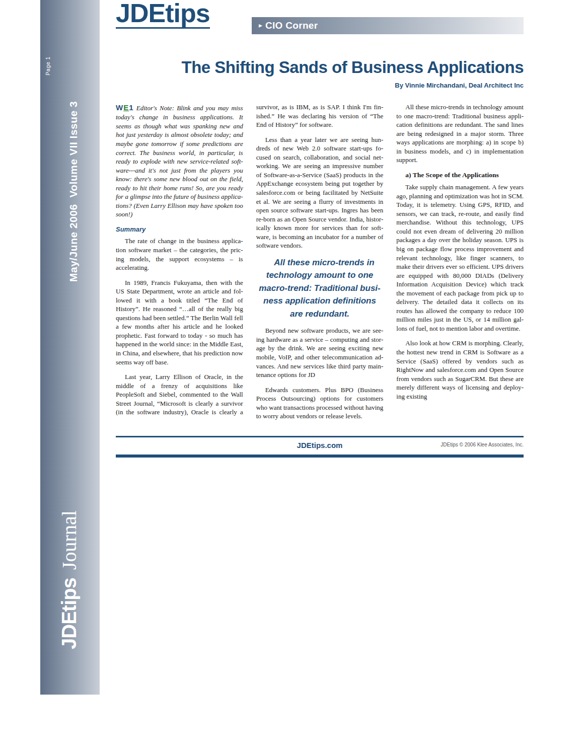Page 1
May/June 2006 Volume VII Issue 3
JDEtips Journal
JDEtips
▸ CIO Corner
The Shifting Sands of Business Applications
By Vinnie Mirchandani, Deal Architect Inc
WE 1 Editor's Note: Blink and you may miss today's change in business applications. It seems as though what was spanking new and hot just yesterday is almost obsolete today; and maybe gone tomorrow if some predictions are correct. The business world, in particular, is ready to explode with new service-related software---and it's not just from the players you know: there's some new blood out on the field, ready to hit their home runs! So, are you ready for a glimpse into the future of business applications? (Even Larry Ellison may have spoken too soon!)
Summary
The rate of change in the business application software market – the categories, the pricing models, the support ecosystems – is accelerating.
In 1989, Francis Fukuyama, then with the US State Department, wrote an article and followed it with a book titled “The End of History”. He reasoned “…all of the really big questions had been settled.” The Berlin Wall fell a few months after his article and he looked prophetic. Fast forward to today - so much has happened in the world since: in the Middle East, in China, and elsewhere, that his prediction now seems way off base.
Last year, Larry Ellison of Oracle, in the middle of a frenzy of acquisitions like PeopleSoft and Siebel, commented to the Wall Street Journal, “Microsoft is clearly a survivor (in the software industry), Oracle is clearly a survivor, as is IBM, as is SAP. I think I'm finished.” He was declaring his version of “The End of History” for software.
Less than a year later we are seeing hundreds of new Web 2.0 software start-ups focused on search, collaboration, and social networking. We are seeing an impressive number of Software-as-a-Service (SaaS) products in the AppExchange ecosystem being put together by salesforce.com or being facilitated by NetSuite et al. We are seeing a flurry of investments in open source software start-ups. Ingres has been re-born as an Open Source vendor. India, historically known more for services than for software, is becoming an incubator for a number of software vendors.
All these micro-trends in technology amount to one macro-trend: Traditional business application definitions are redundant.
Beyond new software products, we are seeing hardware as a service – computing and storage by the drink. We are seeing exciting new mobile, VoIP, and other telecommunication advances. And new services like third party maintenance options for JD
Edwards customers. Plus BPO (Business Process Outsourcing) options for customers who want transactions processed without having to worry about vendors or release levels.
All these micro-trends in technology amount to one macro-trend: Traditional business application definitions are redundant. The sand lines are being redesigned in a major storm. Three ways applications are morphing: a) in scope b) in business models, and c) in implementation support.
a) The Scope of the Applications
Take supply chain management. A few years ago, planning and optimization was hot in SCM. Today, it is telemetry. Using GPS, RFID, and sensors, we can track, re-route, and easily find merchandise. Without this technology, UPS could not even dream of delivering 20 million packages a day over the holiday season. UPS is big on package flow process improvement and relevant technology, like finger scanners, to make their drivers ever so efficient. UPS drivers are equipped with 80,000 DIADs (Delivery Information Acquisition Device) which track the movement of each package from pick up to delivery. The detailed data it collects on its routes has allowed the company to reduce 100 million miles just in the US, or 14 million gallons of fuel, not to mention labor and overtime.
Also look at how CRM is morphing. Clearly, the hottest new trend in CRM is Software as a Service (SaaS) offered by vendors such as RightNow and salesforce.com and Open Source from vendors such as SugarCRM. But these are merely different ways of licensing and deploying existing
JDEtips.com JDEtips © 2006 Klee Associates, Inc.